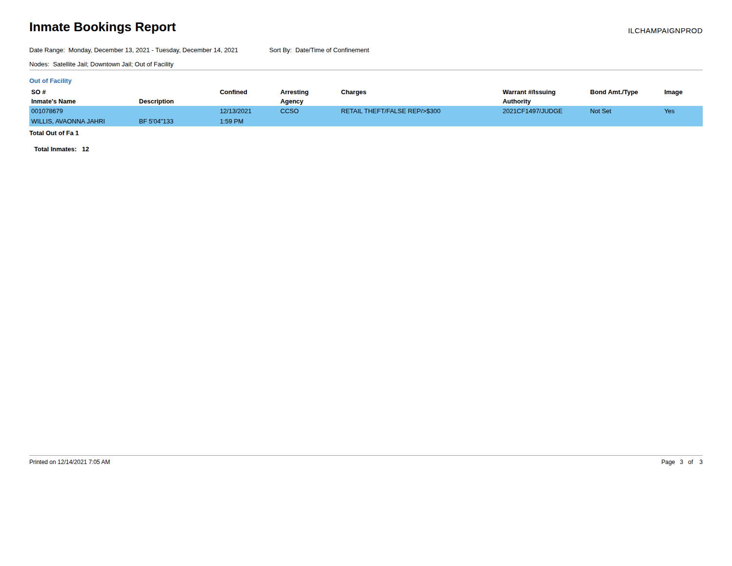ILCHAMPAIGNPROD
Inmate Bookings Report
Date Range: Monday, December 13, 2021 - Tuesday, December 14, 2021 Sort By: Date/Time of Confinement
Nodes: Satellite Jail; Downtown Jail; Out of Facility
Out of Facility
| SO # | | Confined | Arresting | Charges | Warrant #/Issuing | Bond Amt./Type | Image |
| --- | --- | --- | --- | --- | --- | --- | --- |
| Inmate's Name | Description | | Agency | | Authority | | |
| 001078679 | | 12/13/2021 | CCSO | RETAIL THEFT/FALSE REP/>$300 | 2021CF1497/JUDGE | Not Set | Yes |
| WILLIS, AVAONNA JAHRI | BF 5'04"133 | 1:59 PM | | | | | |
Total Out of Fa 1
Total Inmates: 12
Page 3 of 3 Printed on 12/14/2021 7:05 AM